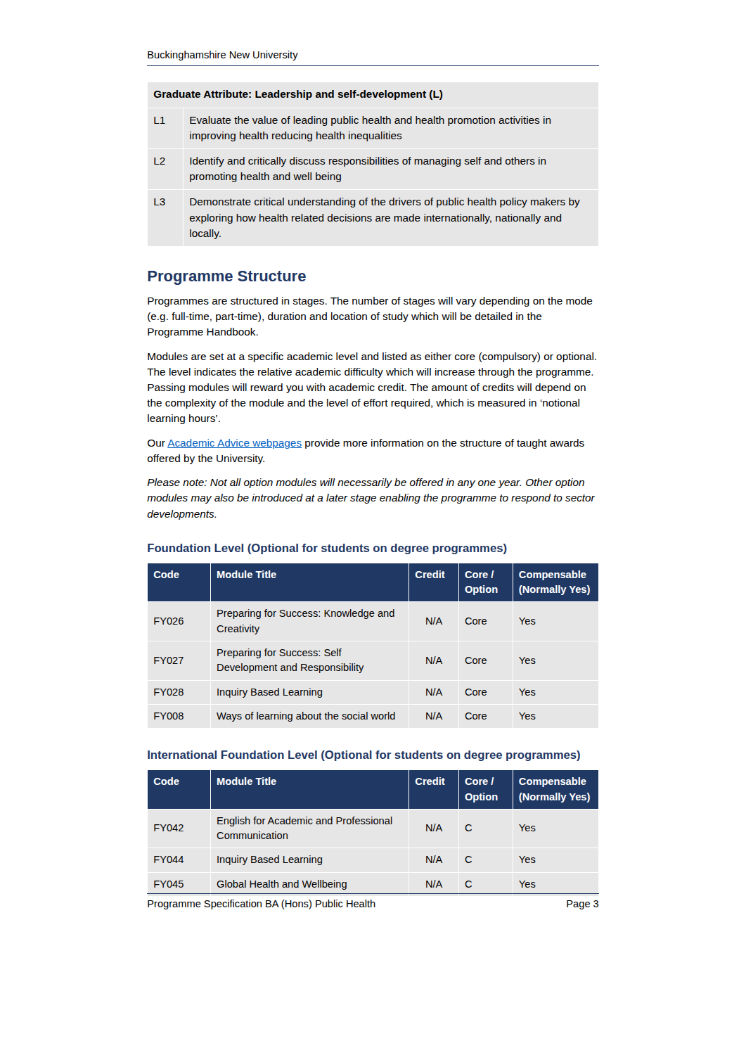Buckinghamshire New University
| Graduate Attribute: Leadership and self-development (L) |
| --- |
| L1 | Evaluate the value of leading public health and health promotion activities in improving health reducing health inequalities |
| L2 | Identify and critically discuss responsibilities of managing self and others in promoting health and well being |
| L3 | Demonstrate critical understanding of the drivers of public health policy makers by exploring how health related decisions are made internationally, nationally and locally. |
Programme Structure
Programmes are structured in stages. The number of stages will vary depending on the mode (e.g. full-time, part-time), duration and location of study which will be detailed in the Programme Handbook.
Modules are set at a specific academic level and listed as either core (compulsory) or optional. The level indicates the relative academic difficulty which will increase through the programme. Passing modules will reward you with academic credit. The amount of credits will depend on the complexity of the module and the level of effort required, which is measured in ‘notional learning hours’.
Our Academic Advice webpages provide more information on the structure of taught awards offered by the University.
Please note: Not all option modules will necessarily be offered in any one year. Other option modules may also be introduced at a later stage enabling the programme to respond to sector developments.
Foundation Level (Optional for students on degree programmes)
| Code | Module Title | Credit | Core / Option | Compensable (Normally Yes) |
| --- | --- | --- | --- | --- |
| FY026 | Preparing for Success: Knowledge and Creativity | N/A | Core | Yes |
| FY027 | Preparing for Success: Self Development and Responsibility | N/A | Core | Yes |
| FY028 | Inquiry Based Learning | N/A | Core | Yes |
| FY008 | Ways of learning about the social world | N/A | Core | Yes |
International Foundation Level (Optional for students on degree programmes)
| Code | Module Title | Credit | Core / Option | Compensable (Normally Yes) |
| --- | --- | --- | --- | --- |
| FY042 | English for Academic and Professional Communication | N/A | C | Yes |
| FY044 | Inquiry Based Learning | N/A | C | Yes |
| FY045 | Global Health and Wellbeing | N/A | C | Yes |
Programme Specification BA (Hons) Public Health Page 3